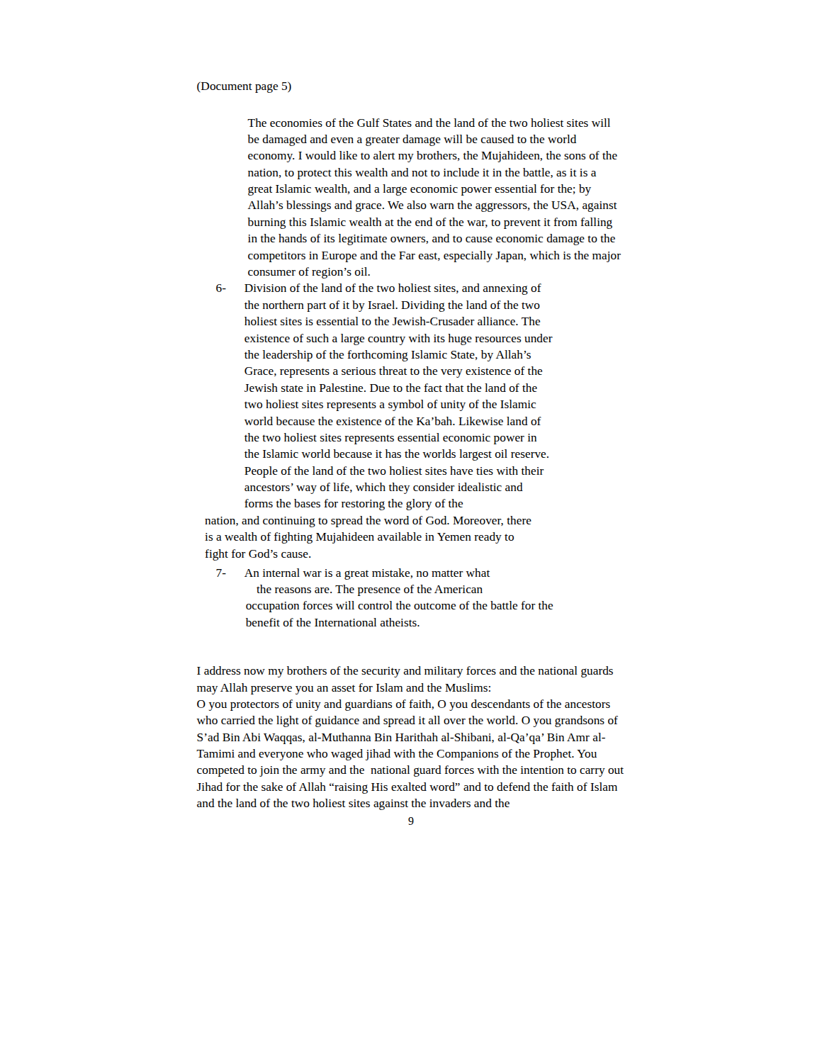(Document page 5)
The economies of the Gulf States and the land of the two holiest sites will be damaged and even a greater damage will be caused to the world economy. I would like to alert my brothers, the Mujahideen, the sons of the nation, to protect this wealth and not to include it in the battle, as it is a great Islamic wealth, and a large economic power essential for the; by Allah’s blessings and grace. We also warn the aggressors, the USA, against burning this Islamic wealth at the end of the war, to prevent it from falling in the hands of its legitimate owners, and to cause economic damage to the competitors in Europe and the Far east, especially Japan, which is the major consumer of region’s oil.
6- Division of the land of the two holiest sites, and annexing of the northern part of it by Israel. Dividing the land of the two holiest sites is essential to the Jewish-Crusader alliance. The existence of such a large country with its huge resources under the leadership of the forthcoming Islamic State, by Allah’s Grace, represents a serious threat to the very existence of the Jewish state in Palestine. Due to the fact that the land of the two holiest sites represents a symbol of unity of the Islamic world because the existence of the Ka’bah. Likewise land of the two holiest sites represents essential economic power in the Islamic world because it has the worlds largest oil reserve. People of the land of the two holiest sites have ties with their ancestors’ way of life, which they consider idealistic and forms the bases for restoring the glory of the
nation, and continuing to spread the word of God. Moreover, there is a wealth of fighting Mujahideen available in Yemen ready to fight for God’s cause.
7- An internal war is a great mistake, no matter what
the reasons are. The presence of the American
occupation forces will control the outcome of the battle for the benefit of the International atheists.
I address now my brothers of the security and military forces and the national guards may Allah preserve you an asset for Islam and the Muslims:
O you protectors of unity and guardians of faith, O you descendants of the ancestors who carried the light of guidance and spread it all over the world. O you grandsons of S’ad Bin Abi Waqqas, al-Muthanna Bin Harithah al-Shibani, al-Qa’qa’ Bin Amr al-Tamimi and everyone who waged jihad with the Companions of the Prophet. You competed to join the army and the national guard forces with the intention to carry out Jihad for the sake of Allah “raising His exalted word” and to defend the faith of Islam and the land of the two holiest sites against the invaders and the
9